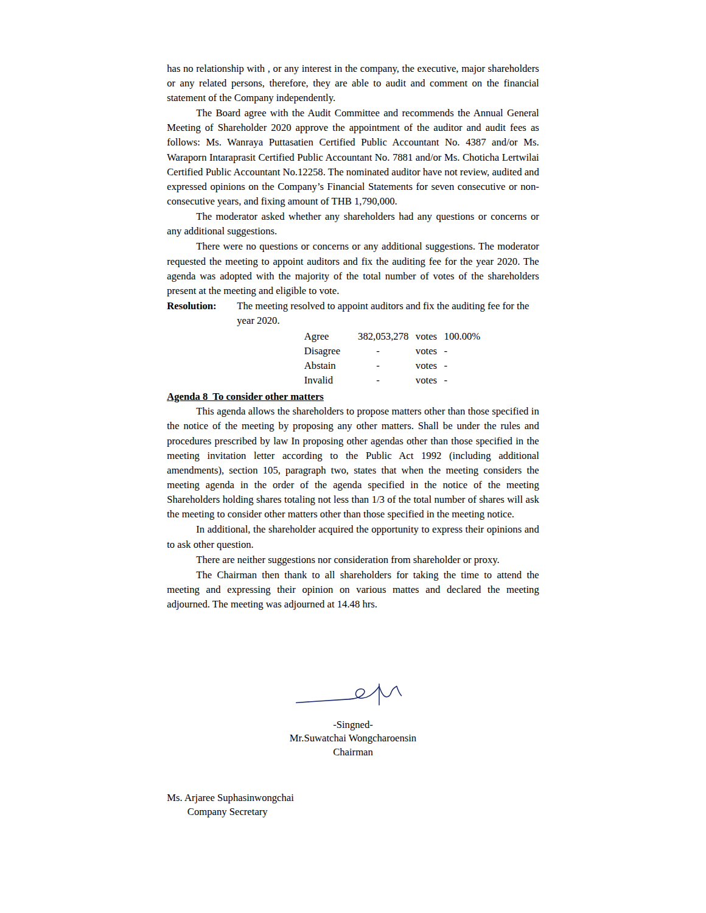has no relationship with , or any interest in the company, the executive, major shareholders or any related persons, therefore, they are able to audit and comment on the financial statement of the Company independently.
The Board agree with the Audit Committee and recommends the Annual General Meeting of Shareholder 2020 approve the appointment of the auditor and audit fees as follows: Ms. Wanraya Puttasatien Certified Public Accountant No. 4387 and/or Ms. Waraporn Intaraprasit Certified Public Accountant No. 7881 and/or Ms. Choticha Lertwilai Certified Public Accountant No.12258. The nominated auditor have not review, audited and expressed opinions on the Company’s Financial Statements for seven consecutive or non-consecutive years, and fixing amount of THB 1,790,000.
The moderator asked whether any shareholders had any questions or concerns or any additional suggestions.
There were no questions or concerns or any additional suggestions. The moderator requested the meeting to appoint auditors and fix the auditing fee for the year 2020. The agenda was adopted with the majority of the total number of votes of the shareholders present at the meeting and eligible to vote.
Resolution: The meeting resolved to appoint auditors and fix the auditing fee for the year 2020.
| Agree | 382,053,278 | votes | 100.00% |
| Disagree | - | votes | - |
| Abstain | - | votes | - |
| Invalid | - | votes | - |
Agenda 8 To consider other matters
This agenda allows the shareholders to propose matters other than those specified in the notice of the meeting by proposing any other matters. Shall be under the rules and procedures prescribed by law In proposing other agendas other than those specified in the meeting invitation letter according to the Public Act 1992 (including additional amendments), section 105, paragraph two, states that when the meeting considers the meeting agenda in the order of the agenda specified in the notice of the meeting Shareholders holding shares totaling not less than 1/3 of the total number of shares will ask the meeting to consider other matters other than those specified in the meeting notice.
In additional, the shareholder acquired the opportunity to express their opinions and to ask other question.
There are neither suggestions nor consideration from shareholder or proxy.
The Chairman then thank to all shareholders for taking the time to attend the meeting and expressing their opinion on various mattes and declared the meeting adjourned. The meeting was adjourned at 14.48 hrs.
-Singned-
Mr.Suwatchai Wongcharoensin
Chairman
Ms. Arjaree Suphasinwongchai
Company Secretary